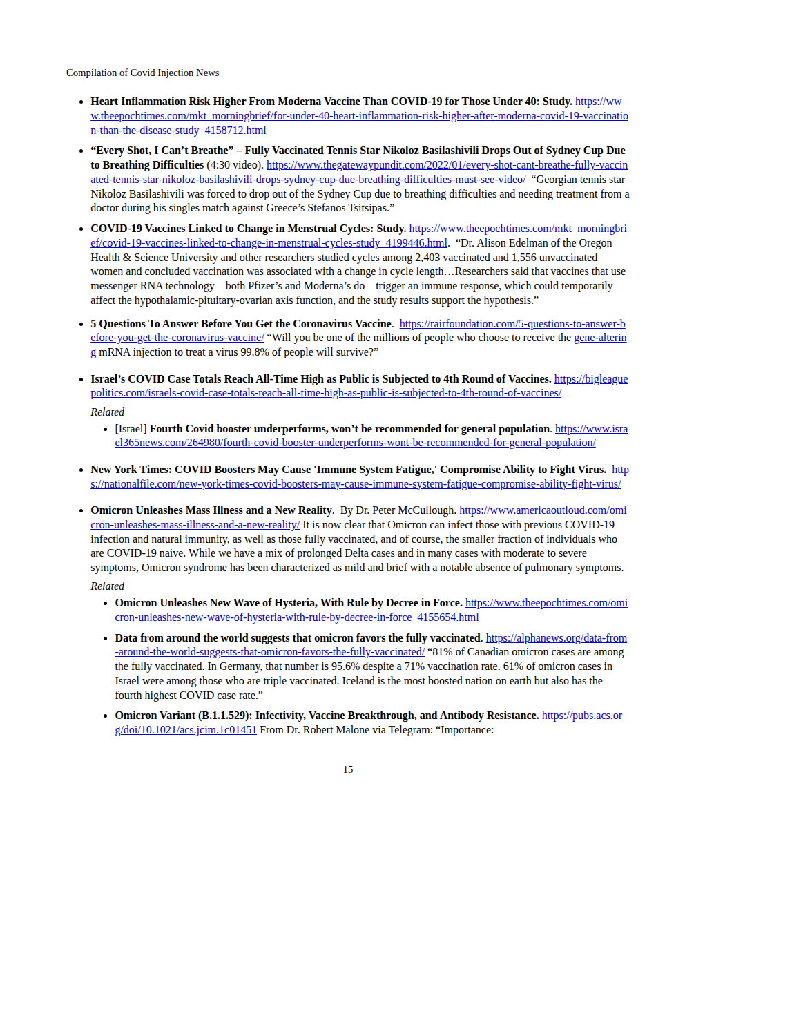Compilation of Covid Injection News
Heart Inflammation Risk Higher From Moderna Vaccine Than COVID-19 for Those Under 40: Study. https://www.theepochtimes.com/mkt_morningbrief/for-under-40-heart-inflammation-risk-higher-after-moderna-covid-19-vaccination-than-the-disease-study_4158712.html
“Every Shot, I Can’t Breathe” – Fully Vaccinated Tennis Star Nikoloz Basilashivili Drops Out of Sydney Cup Due to Breathing Difficulties (4:30 video). https://www.thegatewaypundit.com/2022/01/every-shot-cant-breathe-fully-vaccinated-tennis-star-nikoloz-basilashivili-drops-sydney-cup-due-breathing-difficulties-must-see-video/ “Georgian tennis star Nikoloz Basilashivili was forced to drop out of the Sydney Cup due to breathing difficulties and needing treatment from a doctor during his singles match against Greece’s Stefanos Tsitsipas.”
COVID-19 Vaccines Linked to Change in Menstrual Cycles: Study. https://www.theepochtimes.com/mkt_morningbrief/covid-19-vaccines-linked-to-change-in-menstrual-cycles-study_4199446.html. “Dr. Alison Edelman of the Oregon Health & Science University and other researchers studied cycles among 2,403 vaccinated and 1,556 unvaccinated women and concluded vaccination was associated with a change in cycle length…Researchers said that vaccines that use messenger RNA technology—both Pfizer’s and Moderna’s do—trigger an immune response, which could temporarily affect the hypothalamic-pituitary-ovarian axis function, and the study results support the hypothesis.”
5 Questions To Answer Before You Get the Coronavirus Vaccine. https://rairfoundation.com/5-questions-to-answer-before-you-get-the-coronavirus-vaccine/ “Will you be one of the millions of people who choose to receive the gene-altering mRNA injection to treat a virus 99.8% of people will survive?”
Israel’s COVID Case Totals Reach All-Time High as Public is Subjected to 4th Round of Vaccines. https://bigleaguepolitics.com/israels-covid-case-totals-reach-all-time-high-as-public-is-subjected-to-4th-round-of-vaccines/
Related
[Israel] Fourth Covid booster underperforms, won’t be recommended for general population. https://www.israel365news.com/264980/fourth-covid-booster-underperforms-wont-be-recommended-for-general-population/
New York Times: COVID Boosters May Cause 'Immune System Fatigue,' Compromise Ability to Fight Virus. https://nationalfile.com/new-york-times-covid-boosters-may-cause-immune-system-fatigue-compromise-ability-fight-virus/
Omicron Unleashes Mass Illness and a New Reality. By Dr. Peter McCullough. https://www.americaoutloud.com/omicron-unleashes-mass-illness-and-a-new-reality/ It is now clear that Omicron can infect those with previous COVID-19 infection and natural immunity, as well as those fully vaccinated, and of course, the smaller fraction of individuals who are COVID-19 naive. While we have a mix of prolonged Delta cases and in many cases with moderate to severe symptoms, Omicron syndrome has been characterized as mild and brief with a notable absence of pulmonary symptoms.
Related
Omicron Unleashes New Wave of Hysteria, With Rule by Decree in Force. https://www.theepochtimes.com/omicron-unleashes-new-wave-of-hysteria-with-rule-by-decree-in-force_4155654.html
Data from around the world suggests that omicron favors the fully vaccinated. https://alphanews.org/data-from-around-the-world-suggests-that-omicron-favors-the-fully-vaccinated/ “81% of Canadian omicron cases are among the fully vaccinated. In Germany, that number is 95.6% despite a 71% vaccination rate. 61% of omicron cases in Israel were among those who are triple vaccinated. Iceland is the most boosted nation on earth but also has the fourth highest COVID case rate.”
Omicron Variant (B.1.1.529): Infectivity, Vaccine Breakthrough, and Antibody Resistance. https://pubs.acs.org/doi/10.1021/acs.jcim.1c01451 From Dr. Robert Malone via Telegram: “Importance:
15